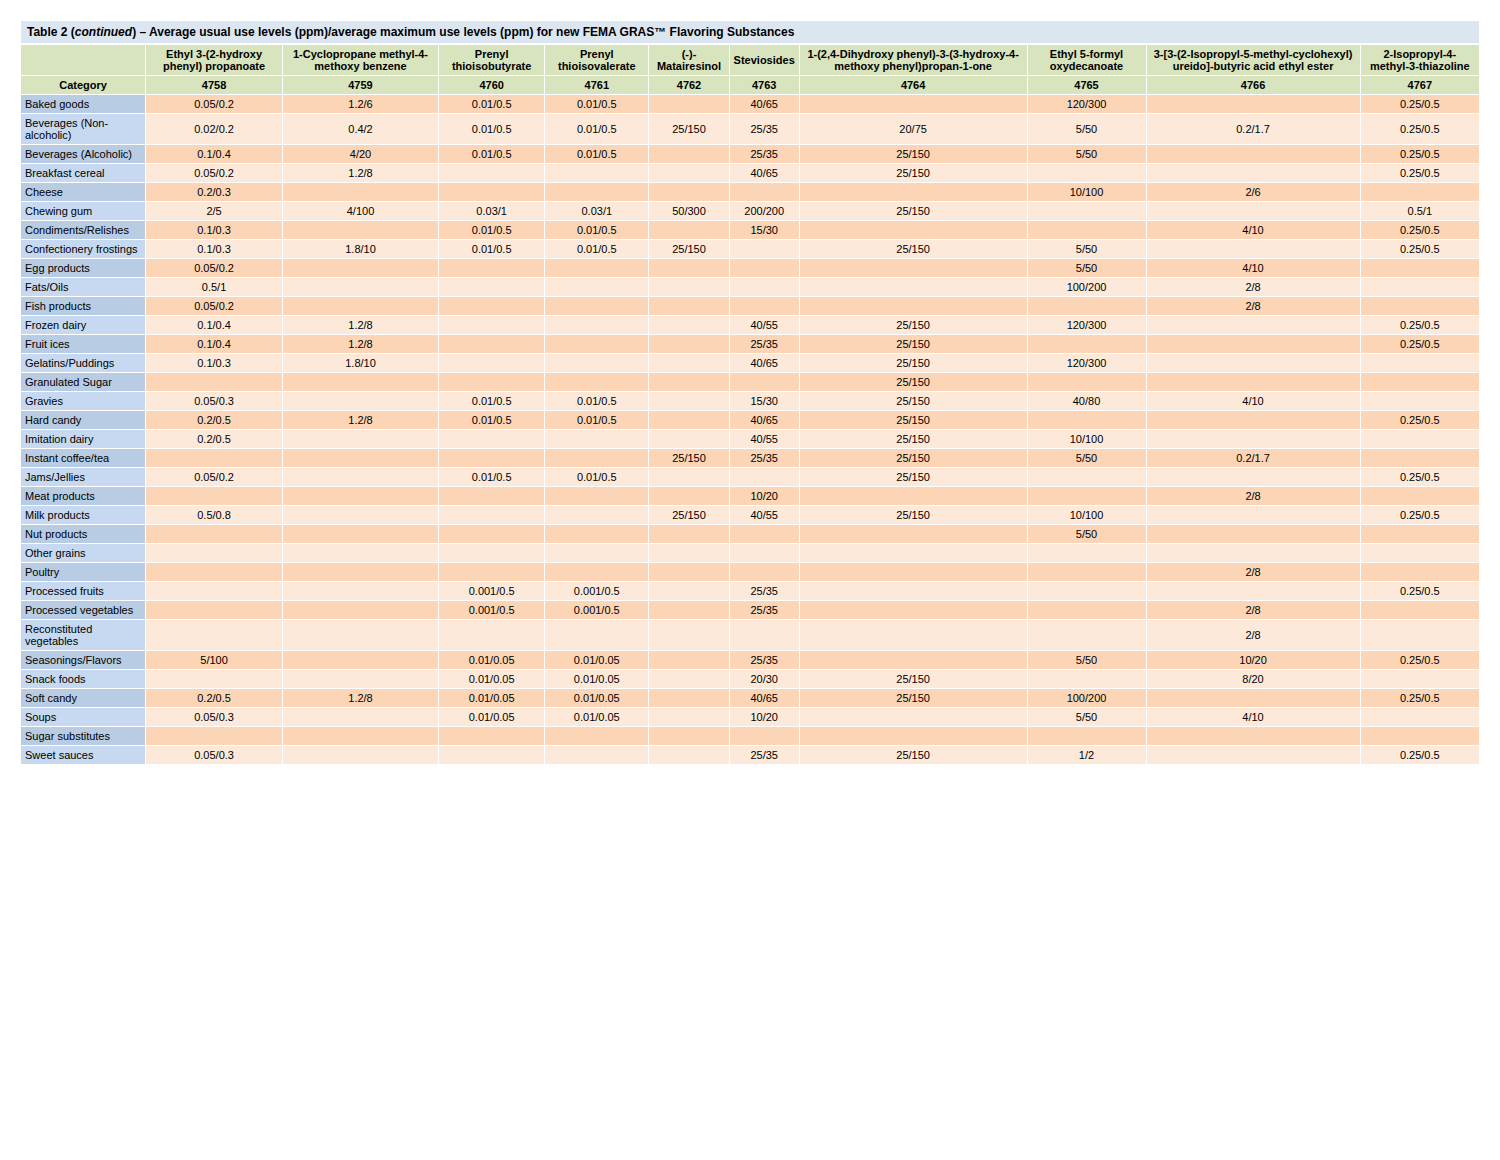Table 2 ( continued ) – Average usual use levels (ppm)/average maximum use levels (ppm) for new FEMA GRAS™ Flavoring Substances
| | Ethyl 3-(2-hydroxy phenyl) propanoate | 1-Cyclopropane methyl-4-methoxy benzene | Prenyl thioisobutyrate | Prenyl thioisovalerate | (-)-Matairesinol | Steviosides | 1-(2,4-Dihydroxy phenyl)-3-(3-hydroxy-4-methoxy phenyl)propan-1-one | Ethyl 5-formyl oxydecanoate | 3-[3-(2-Isopropyl-5-methyl-cyclohexyl) ureido]-butyric acid ethyl ester | 2-Isopropyl-4-methyl-3-thiazoline |
| --- | --- | --- | --- | --- | --- | --- | --- | --- | --- | --- |
| Category | 4758 | 4759 | 4760 | 4761 | 4762 | 4763 | 4764 | 4765 | 4766 | 4767 |
| Baked goods | 0.05/0.2 | 1.2/6 | 0.01/0.5 | 0.01/0.5 | | 40/65 | | 120/300 | | 0.25/0.5 |
| Beverages (Non-alcoholic) | 0.02/0.2 | 0.4/2 | 0.01/0.5 | 0.01/0.5 | 25/150 | 25/35 | 20/75 | 5/50 | 0.2/1.7 | 0.25/0.5 |
| Beverages (Alcoholic) | 0.1/0.4 | 4/20 | 0.01/0.5 | 0.01/0.5 | | 25/35 | 25/150 | 5/50 | | 0.25/0.5 |
| Breakfast cereal | 0.05/0.2 | 1.2/8 | | | | 40/65 | 25/150 | | | 0.25/0.5 |
| Cheese | 0.2/0.3 | | | | | | | 10/100 | 2/6 | |
| Chewing gum | 2/5 | 4/100 | 0.03/1 | 0.03/1 | 50/300 | 200/200 | 25/150 | | | 0.5/1 |
| Condiments/Relishes | 0.1/0.3 | | 0.01/0.5 | 0.01/0.5 | | 15/30 | | | 4/10 | 0.25/0.5 |
| Confectionery frostings | 0.1/0.3 | 1.8/10 | 0.01/0.5 | 0.01/0.5 | 25/150 | | 25/150 | 5/50 | | 0.25/0.5 |
| Egg products | 0.05/0.2 | | | | | | | 5/50 | 4/10 | |
| Fats/Oils | 0.5/1 | | | | | | | 100/200 | 2/8 | |
| Fish products | 0.05/0.2 | | | | | | | | 2/8 | |
| Frozen dairy | 0.1/0.4 | 1.2/8 | | | | 40/55 | 25/150 | 120/300 | | 0.25/0.5 |
| Fruit ices | 0.1/0.4 | 1.2/8 | | | | 25/35 | 25/150 | | | 0.25/0.5 |
| Gelatins/Puddings | 0.1/0.3 | 1.8/10 | | | | 40/65 | 25/150 | 120/300 | | |
| Granulated Sugar | | | | | | | 25/150 | | | |
| Gravies | 0.05/0.3 | | 0.01/0.5 | 0.01/0.5 | | 15/30 | 25/150 | 40/80 | 4/10 | |
| Hard candy | 0.2/0.5 | 1.2/8 | 0.01/0.5 | 0.01/0.5 | | 40/65 | 25/150 | | | 0.25/0.5 |
| Imitation dairy | 0.2/0.5 | | | | | 40/55 | 25/150 | 10/100 | | |
| Instant coffee/tea | | | | | 25/150 | 25/35 | 25/150 | 5/50 | 0.2/1.7 | |
| Jams/Jellies | 0.05/0.2 | | 0.01/0.5 | 0.01/0.5 | | | 25/150 | | | 0.25/0.5 |
| Meat products | | | | | | 10/20 | | | 2/8 | |
| Milk products | 0.5/0.8 | | | | 25/150 | 40/55 | 25/150 | 10/100 | | 0.25/0.5 |
| Nut products | | | | | | | | 5/50 | | |
| Other grains | | | | | | | | | | |
| Poultry | | | | | | | | | 2/8 | |
| Processed fruits | | | 0.001/0.5 | 0.001/0.5 | | 25/35 | | | | 0.25/0.5 |
| Processed vegetables | | | 0.001/0.5 | 0.001/0.5 | | 25/35 | | | 2/8 | |
| Reconstituted vegetables | | | | | | | | | 2/8 | |
| Seasonings/Flavors | 5/100 | | 0.01/0.05 | 0.01/0.05 | | 25/35 | | 5/50 | 10/20 | 0.25/0.5 |
| Snack foods | | | 0.01/0.05 | 0.01/0.05 | | 20/30 | 25/150 | | 8/20 | |
| Soft candy | 0.2/0.5 | 1.2/8 | 0.01/0.05 | 0.01/0.05 | | 40/65 | 25/150 | 100/200 | | 0.25/0.5 |
| Soups | 0.05/0.3 | | 0.01/0.05 | 0.01/0.05 | | 10/20 | | 5/50 | 4/10 | |
| Sugar substitutes | | | | | | | | | | |
| Sweet sauces | 0.05/0.3 | | | | | 25/35 | 25/150 | 1/2 | | 0.25/0.5 |